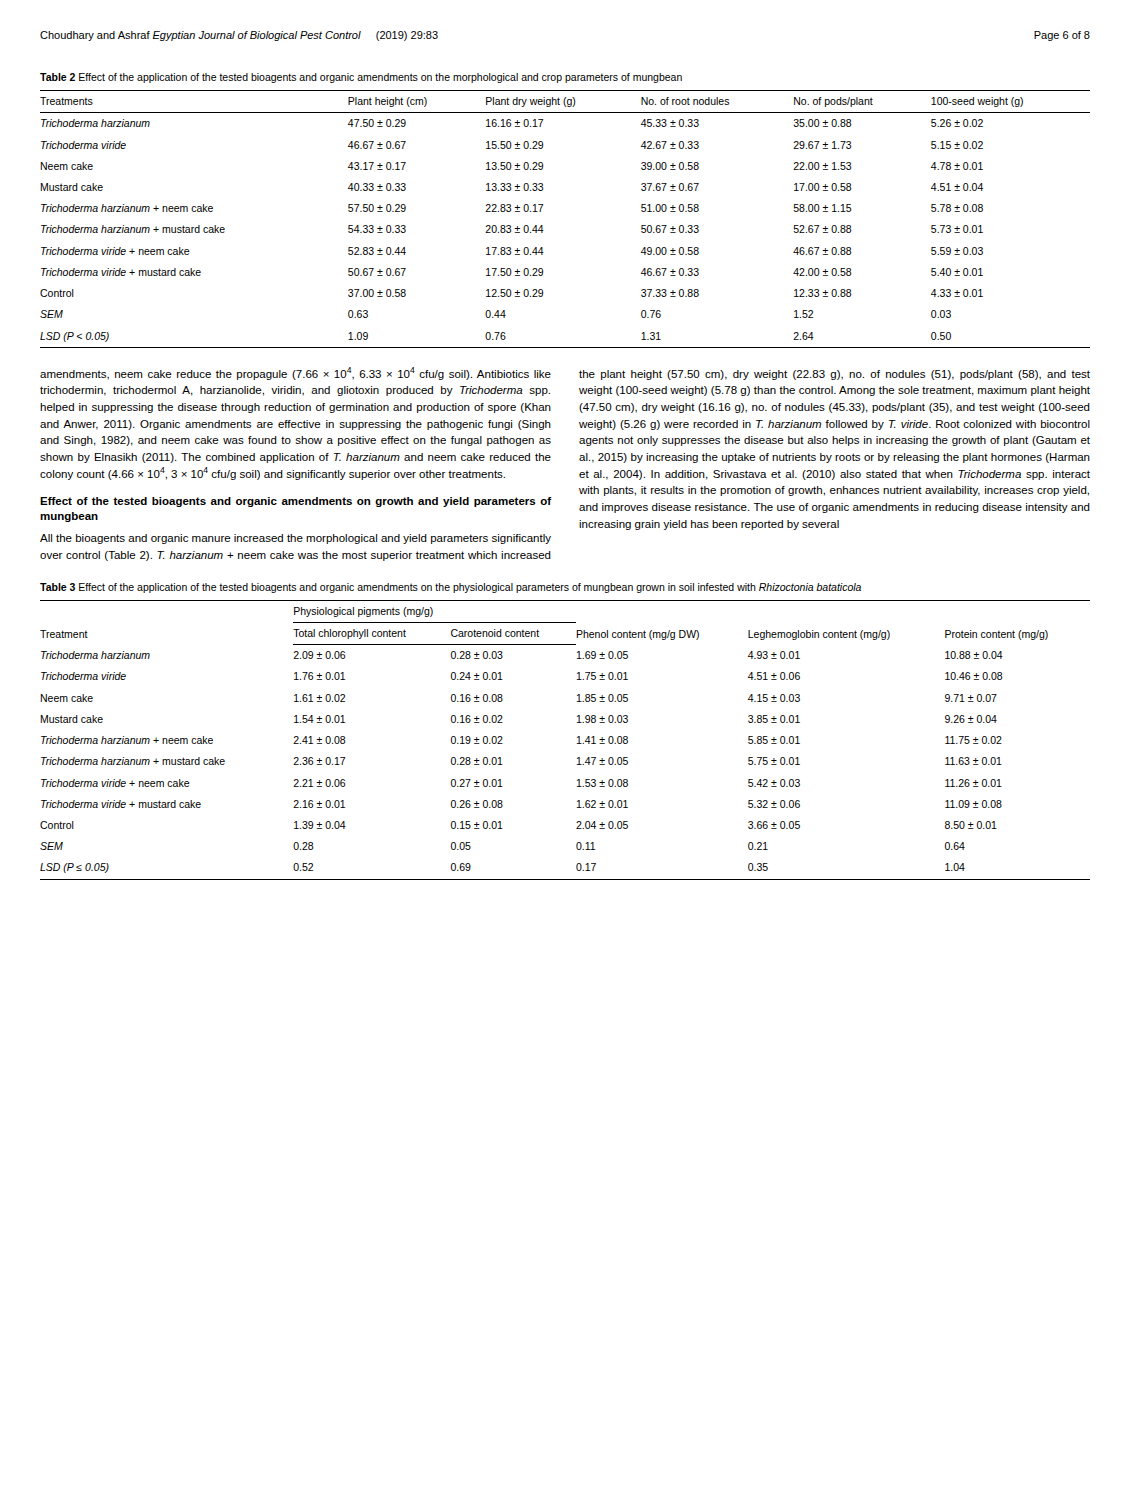Choudhary and Ashraf Egyptian Journal of Biological Pest Control (2019) 29:83
Page 6 of 8
Table 2 Effect of the application of the tested bioagents and organic amendments on the morphological and crop parameters of mungbean
| Treatments | Plant height (cm) | Plant dry weight (g) | No. of root nodules | No. of pods/plant | 100-seed weight (g) |
| --- | --- | --- | --- | --- | --- |
| Trichoderma harzianum | 47.50 ± 0.29 | 16.16 ± 0.17 | 45.33 ± 0.33 | 35.00 ± 0.88 | 5.26 ± 0.02 |
| Trichoderma viride | 46.67 ± 0.67 | 15.50 ± 0.29 | 42.67 ± 0.33 | 29.67 ± 1.73 | 5.15 ± 0.02 |
| Neem cake | 43.17 ± 0.17 | 13.50 ± 0.29 | 39.00 ± 0.58 | 22.00 ± 1.53 | 4.78 ± 0.01 |
| Mustard cake | 40.33 ± 0.33 | 13.33 ± 0.33 | 37.67 ± 0.67 | 17.00 ± 0.58 | 4.51 ± 0.04 |
| Trichoderma harzianum + neem cake | 57.50 ± 0.29 | 22.83 ± 0.17 | 51.00 ± 0.58 | 58.00 ± 1.15 | 5.78 ± 0.08 |
| Trichoderma harzianum + mustard cake | 54.33 ± 0.33 | 20.83 ± 0.44 | 50.67 ± 0.33 | 52.67 ± 0.88 | 5.73 ± 0.01 |
| Trichoderma viride + neem cake | 52.83 ± 0.44 | 17.83 ± 0.44 | 49.00 ± 0.58 | 46.67 ± 0.88 | 5.59 ± 0.03 |
| Trichoderma viride + mustard cake | 50.67 ± 0.67 | 17.50 ± 0.29 | 46.67 ± 0.33 | 42.00 ± 0.58 | 5.40 ± 0.01 |
| Control | 37.00 ± 0.58 | 12.50 ± 0.29 | 37.33 ± 0.88 | 12.33 ± 0.88 | 4.33 ± 0.01 |
| SEM | 0.63 | 0.44 | 0.76 | 1.52 | 0.03 |
| LSD (P ˂ 0.05) | 1.09 | 0.76 | 1.31 | 2.64 | 0.50 |
amendments, neem cake reduce the propagule (7.66 × 104, 6.33 × 104 cfu/g soil). Antibiotics like trichodermin, trichodermol A, harzianolide, viridin, and gliotoxin produced by Trichoderma spp. helped in suppressing the disease through reduction of germination and production of spore (Khan and Anwer, 2011). Organic amendments are effective in suppressing the pathogenic fungi (Singh and Singh, 1982), and neem cake was found to show a positive effect on the fungal pathogen as shown by Elnasikh (2011). The combined application of T. harzianum and neem cake reduced the colony count (4.66 × 104, 3 × 104 cfu/g soil) and significantly superior over other treatments.
Effect of the tested bioagents and organic amendments on growth and yield parameters of mungbean
All the bioagents and organic manure increased the morphological and yield parameters significantly over control (Table 2). T. harzianum + neem cake was the most superior treatment which increased the plant height (57.50 cm), dry weight (22.83 g), no. of nodules (51), pods/plant (58), and test weight (100-seed weight) (5.78 g) than the control. Among the sole treatment, maximum plant height (47.50 cm), dry weight (16.16 g), no. of nodules (45.33), pods/plant (35), and test weight (100-seed weight) (5.26 g) were recorded in T. harzianum followed by T. viride. Root colonized with biocontrol agents not only suppresses the disease but also helps in increasing the growth of plant (Gautam et al., 2015) by increasing the uptake of nutrients by roots or by releasing the plant hormones (Harman et al., 2004). In addition, Srivastava et al. (2010) also stated that when Trichoderma spp. interact with plants, it results in the promotion of growth, enhances nutrient availability, increases crop yield, and improves disease resistance. The use of organic amendments in reducing disease intensity and increasing grain yield has been reported by several
Table 3 Effect of the application of the tested bioagents and organic amendments on the physiological parameters of mungbean grown in soil infested with Rhizoctonia bataticola
| Treatment | Physiological pigments (mg/g) | Phenol content (mg/g DW) | Leghemoglobin content (mg/g) | Protein content (mg/g) |
| --- | --- | --- | --- | --- |
| Total chlorophyll content | Carotenoid content |
| Trichoderma harzianum | 2.09 ± 0.06 | 0.28 ± 0.03 | 1.69 ± 0.05 | 4.93 ± 0.01 | 10.88 ± 0.04 |
| Trichoderma viride | 1.76 ± 0.01 | 0.24 ± 0.01 | 1.75 ± 0.01 | 4.51 ± 0.06 | 10.46 ± 0.08 |
| Neem cake | 1.61 ± 0.02 | 0.16 ± 0.08 | 1.85 ± 0.05 | 4.15 ± 0.03 | 9.71 ± 0.07 |
| Mustard cake | 1.54 ± 0.01 | 0.16 ± 0.02 | 1.98 ± 0.03 | 3.85 ± 0.01 | 9.26 ± 0.04 |
| Trichoderma harzianum + neem cake | 2.41 ± 0.08 | 0.19 ± 0.02 | 1.41 ± 0.08 | 5.85 ± 0.01 | 11.75 ± 0.02 |
| Trichoderma harzianum + mustard cake | 2.36 ± 0.17 | 0.28 ± 0.01 | 1.47 ± 0.05 | 5.75 ± 0.01 | 11.63 ± 0.01 |
| Trichoderma viride + neem cake | 2.21 ± 0.06 | 0.27 ± 0.01 | 1.53 ± 0.08 | 5.42 ± 0.03 | 11.26 ± 0.01 |
| Trichoderma viride + mustard cake | 2.16 ± 0.01 | 0.26 ± 0.08 | 1.62 ± 0.01 | 5.32 ± 0.06 | 11.09 ± 0.08 |
| Control | 1.39 ± 0.04 | 0.15 ± 0.01 | 2.04 ± 0.05 | 3.66 ± 0.05 | 8.50 ± 0.01 |
| SEM | 0.28 | 0.05 | 0.11 | 0.21 | 0.64 |
| LSD (P ≤ 0.05) | 0.52 | 0.69 | 0.17 | 0.35 | 1.04 |